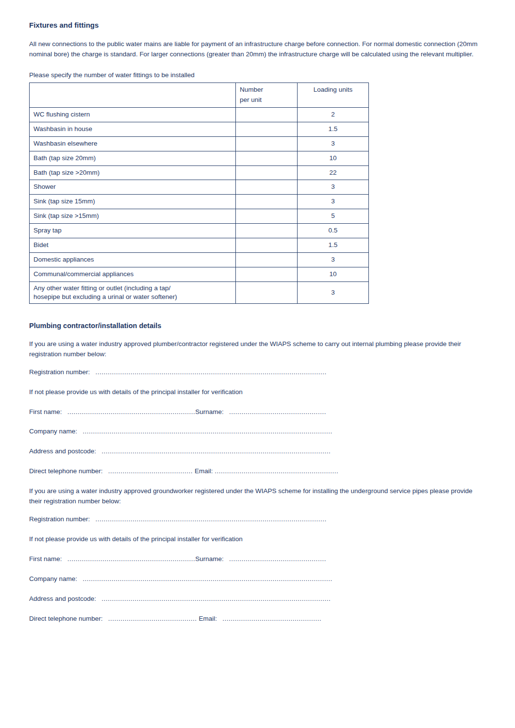Fixtures and fittings
All new connections to the public water mains are liable for payment of an infrastructure charge before connection. For normal domestic connection (20mm nominal bore) the charge is standard. For larger connections (greater than 20mm) the infrastructure charge will be calculated using the relevant multiplier.
Please specify the number of water fittings to be installed
| | Number per unit | Loading units |
| --- | --- | --- |
| WC flushing cistern | | 2 |
| Washbasin in house | | 1.5 |
| Washbasin elsewhere | | 3 |
| Bath (tap size 20mm) | | 10 |
| Bath (tap size >20mm) | | 22 |
| Shower | | 3 |
| Sink (tap size 15mm) | | 3 |
| Sink (tap size >15mm) | | 5 |
| Spray tap | | 0.5 |
| Bidet | | 1.5 |
| Domestic appliances | | 3 |
| Communal/commercial appliances | | 10 |
| Any other water fitting or outlet (including a tap/ hosepipe but excluding a urinal or water softener) | | 3 |
Plumbing contractor/installation details
If you are using a water industry approved plumber/contractor registered under the WIAPS scheme to carry out internal plumbing please provide their registration number below:
Registration number: ................................................................................................................
If not please provide us with details of the principal installer for verification
First name: .............................................................. Surname: ...............................................
Company name: .........................................................................................................................
Address and postcode: ...............................................................................................................
Direct telephone number: ......................................... Email: ............................................................
If you are using a water industry approved groundworker registered under the WIAPS scheme for installing the underground service pipes please provide their registration number below:
Registration number: ................................................................................................................
If not please provide us with details of the principal installer for verification
First name: .............................................................. Surname: ...............................................
Company name: .........................................................................................................................
Address and postcode: ...............................................................................................................
Direct telephone number: ........................................... Email: ................................................